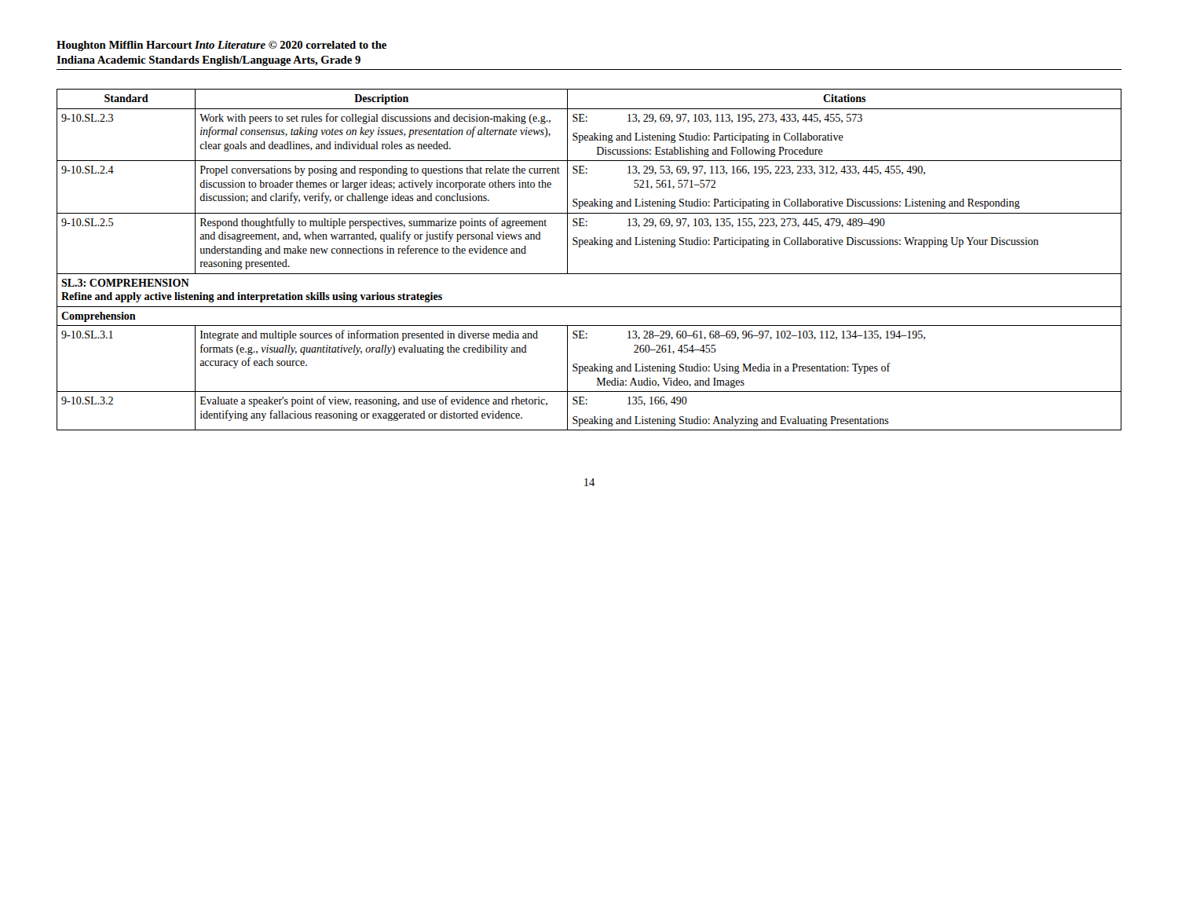Houghton Mifflin Harcourt Into Literature © 2020 correlated to the
Indiana Academic Standards English/Language Arts, Grade 9
| Standard | Description | Citations |
| --- | --- | --- |
| 9-10.SL.2.3 | Work with peers to set rules for collegial discussions and decision-making (e.g., informal consensus, taking votes on key issues, presentation of alternate views ), clear goals and deadlines, and individual roles as needed. | SE: 13, 29, 69, 97, 103, 113, 195, 273, 433, 445, 455, 573 Speaking and Listening Studio: Participating in Collaborative Discussions: Establishing and Following Procedure |
| 9-10.SL.2.4 | Propel conversations by posing and responding to questions that relate the current discussion to broader themes or larger ideas; actively incorporate others into the discussion; and clarify, verify, or challenge ideas and conclusions. | SE: 13, 29, 53, 69, 97, 113, 166, 195, 223, 233, 312, 433, 445, 455, 490, 521, 561, 571–572 Speaking and Listening Studio: Participating in Collaborative Discussions: Listening and Responding |
| 9-10.SL.2.5 | Respond thoughtfully to multiple perspectives, summarize points of agreement and disagreement, and, when warranted, qualify or justify personal views and understanding and make new connections in reference to the evidence and reasoning presented. | SE: 13, 29, 69, 97, 103, 135, 155, 223, 273, 445, 479, 489–490 Speaking and Listening Studio: Participating in Collaborative Discussions: Wrapping Up Your Discussion |
| SL.3: COMPREHENSION Refine and apply active listening and interpretation skills using various strategies |
| Comprehension |
| 9-10.SL.3.1 | Integrate and multiple sources of information presented in diverse media and formats (e.g., visually, quantitatively, orally ) evaluating the credibility and accuracy of each source. | SE: 13, 28–29, 60–61, 68–69, 96–97, 102–103, 112, 134–135, 194–195, 260–261, 454–455 Speaking and Listening Studio: Using Media in a Presentation: Types of Media: Audio, Video, and Images |
| 9-10.SL.3.2 | Evaluate a speaker's point of view, reasoning, and use of evidence and rhetoric, identifying any fallacious reasoning or exaggerated or distorted evidence. | SE: 135, 166, 490 Speaking and Listening Studio: Analyzing and Evaluating Presentations |
14